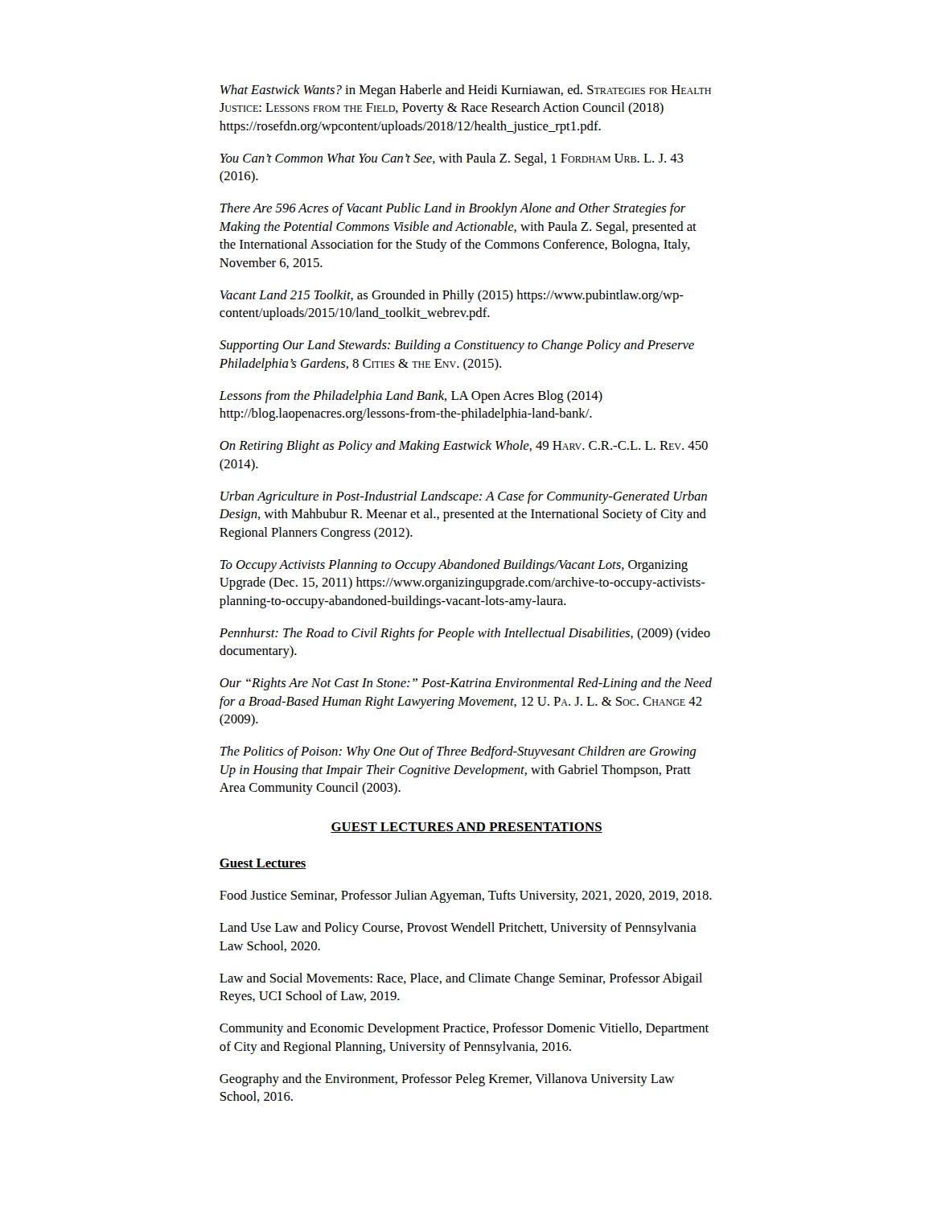What Eastwick Wants? in Megan Haberle and Heidi Kurniawan, ed. Strategies for Health Justice: Lessons from the Field, Poverty & Race Research Action Council (2018) https://rosefdn.org/wpcontent/uploads/2018/12/health_justice_rpt1.pdf.
You Can’t Common What You Can’t See, with Paula Z. Segal, 1 Fordham Urb. L. J. 43 (2016).
There Are 596 Acres of Vacant Public Land in Brooklyn Alone and Other Strategies for Making the Potential Commons Visible and Actionable, with Paula Z. Segal, presented at the International Association for the Study of the Commons Conference, Bologna, Italy, November 6, 2015.
Vacant Land 215 Toolkit, as Grounded in Philly (2015) https://www.pubintlaw.org/wp-content/uploads/2015/10/land_toolkit_webrev.pdf.
Supporting Our Land Stewards: Building a Constituency to Change Policy and Preserve Philadelphia’s Gardens, 8 Cities & the Env. (2015).
Lessons from the Philadelphia Land Bank, LA Open Acres Blog (2014) http://blog.laopenacres.org/lessons-from-the-philadelphia-land-bank/.
On Retiring Blight as Policy and Making Eastwick Whole, 49 Harv. C.R.-C.L. L. Rev. 450 (2014).
Urban Agriculture in Post-Industrial Landscape: A Case for Community-Generated Urban Design, with Mahbubur R. Meenar et al., presented at the International Society of City and Regional Planners Congress (2012).
To Occupy Activists Planning to Occupy Abandoned Buildings/Vacant Lots, Organizing Upgrade (Dec. 15, 2011) https://www.organizingupgrade.com/archive-to-occupy-activists-planning-to-occupy-abandoned-buildings-vacant-lots-amy-laura.
Pennhurst: The Road to Civil Rights for People with Intellectual Disabilities, (2009) (video documentary).
Our “Rights Are Not Cast In Stone:” Post-Katrina Environmental Red-Lining and the Need for a Broad-Based Human Right Lawyering Movement, 12 U. Pa. J. L. & Soc. Change 42 (2009).
The Politics of Poison: Why One Out of Three Bedford-Stuyvesant Children are Growing Up in Housing that Impair Their Cognitive Development, with Gabriel Thompson, Pratt Area Community Council (2003).
GUEST LECTURES AND PRESENTATIONS
Guest Lectures
Food Justice Seminar, Professor Julian Agyeman, Tufts University, 2021, 2020, 2019, 2018.
Land Use Law and Policy Course, Provost Wendell Pritchett, University of Pennsylvania Law School, 2020.
Law and Social Movements: Race, Place, and Climate Change Seminar, Professor Abigail Reyes, UCI School of Law, 2019.
Community and Economic Development Practice, Professor Domenic Vitiello, Department of City and Regional Planning, University of Pennsylvania, 2016.
Geography and the Environment, Professor Peleg Kremer, Villanova University Law School, 2016.